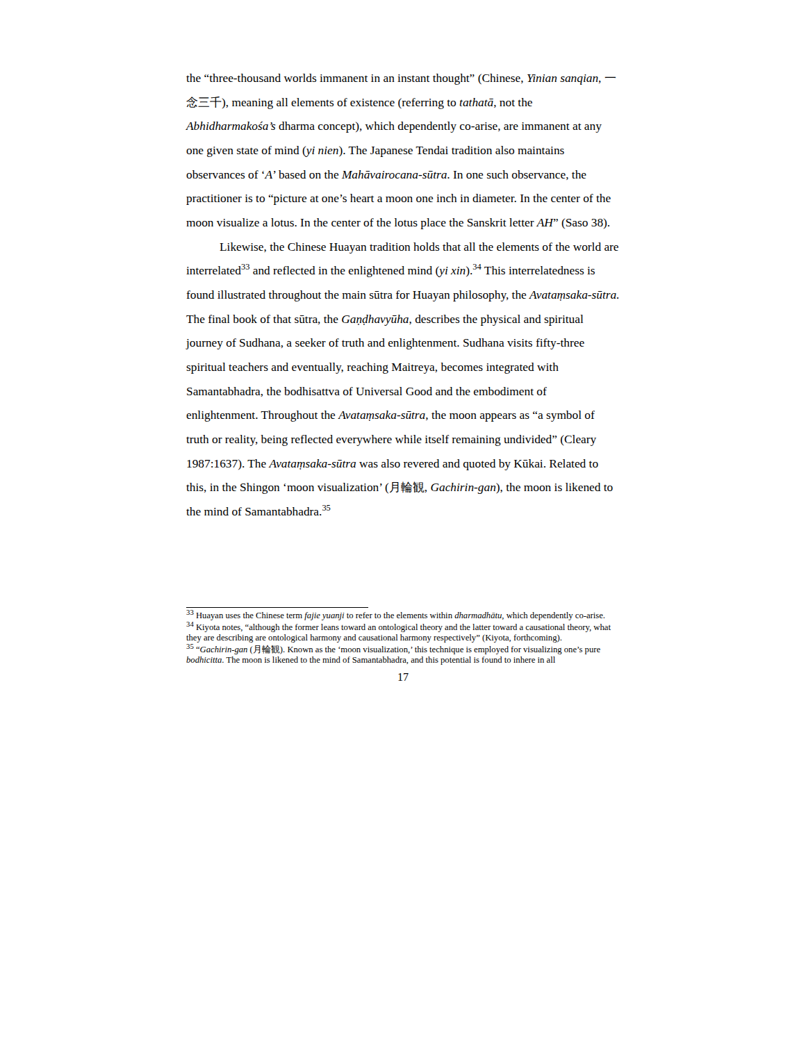the “three-thousand worlds immanent in an instant thought” (Chinese, Yinian sanqian, 一念三千), meaning all elements of existence (referring to tathatā, not the Abhidharmakośa’s dharma concept), which dependently co-arise, are immanent at any one given state of mind (yi nien). The Japanese Tendai tradition also maintains observances of ‘A’ based on the Mahāvairocana-sūtra. In one such observance, the practitioner is to “picture at one’s heart a moon one inch in diameter. In the center of the moon visualize a lotus. In the center of the lotus place the Sanskrit letter AH” (Saso 38).
Likewise, the Chinese Huayan tradition holds that all the elements of the world are interrelated33 and reflected in the enlightened mind (yi xin).34 This interrelatedness is found illustrated throughout the main sūtra for Huayan philosophy, the Avataṃsaka-sūtra. The final book of that sūtra, the Gaṇḍhavyūha, describes the physical and spiritual journey of Sudhana, a seeker of truth and enlightenment. Sudhana visits fifty-three spiritual teachers and eventually, reaching Maitreya, becomes integrated with Samantabhadra, the bodhisattva of Universal Good and the embodiment of enlightenment. Throughout the Avataṃsaka-sūtra, the moon appears as “a symbol of truth or reality, being reflected everywhere while itself remaining undivided” (Cleary 1987:1637). The Avataṃsaka-sūtra was also revered and quoted by Kūkai. Related to this, in the Shingon ‘moon visualization’ (月輪観, Gachirin-gan), the moon is likened to the mind of Samantabhadra.35
33 Huayan uses the Chinese term fajie yuanji to refer to the elements within dharmadhātu, which dependently co-arise.
34 Kiyota notes, “although the former leans toward an ontological theory and the latter toward a causational theory, what they are describing are ontological harmony and causational harmony respectively” (Kiyota, forthcoming).
35 “Gachirin-gan (月輪観). Known as the ‘moon visualization,’ this technique is employed for visualizing one’s pure bodhicitta. The moon is likened to the mind of Samantabhadra, and this potential is found to inhere in all
17